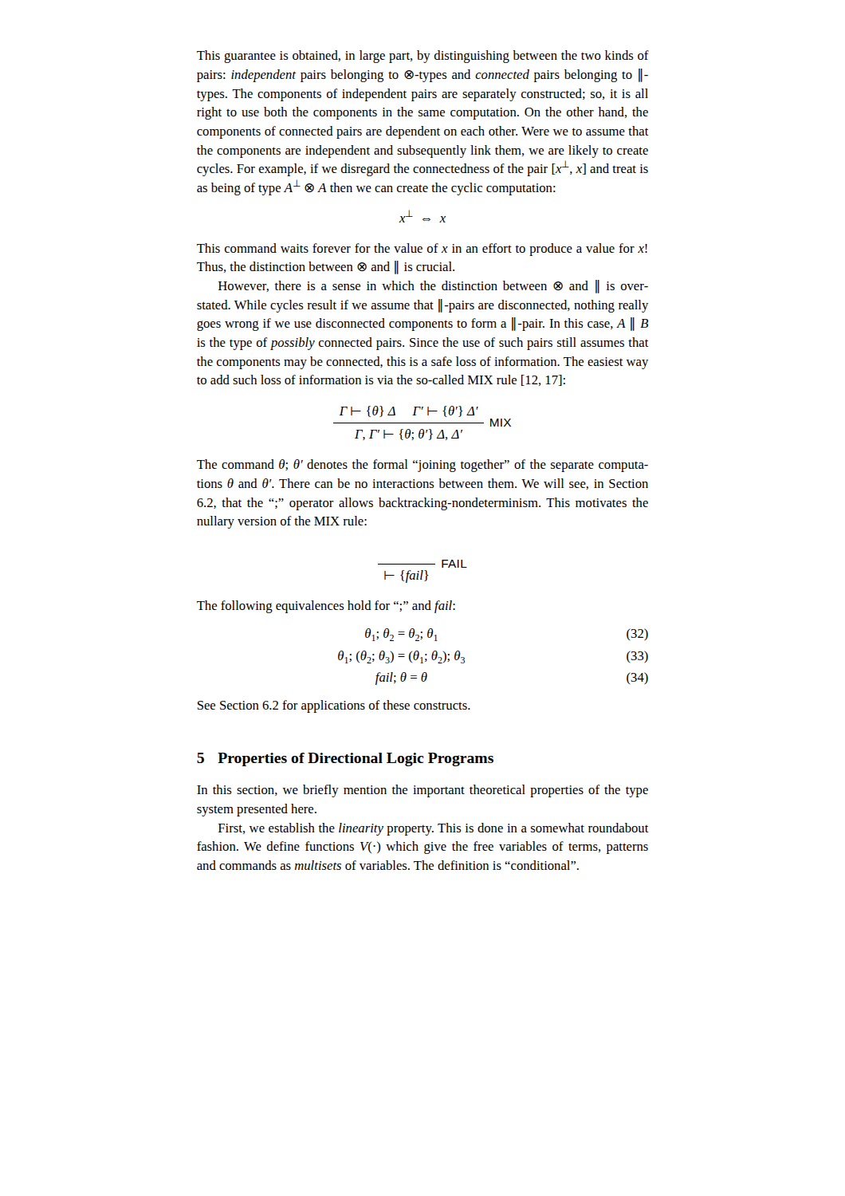This guarantee is obtained, in large part, by distinguishing between the two kinds of pairs: independent pairs belonging to ⊗-types and connected pairs belonging to ∥-types. The components of independent pairs are separately constructed; so, it is all right to use both the components in the same computation. On the other hand, the components of connected pairs are dependent on each other. Were we to assume that the components are independent and subsequently link them, we are likely to create cycles. For example, if we disregard the connectedness of the pair [x⊥, x] and treat is as being of type A⊥ ⊗ A then we can create the cyclic computation:
x⊥ ⇔ x
This command waits forever for the value of x in an effort to produce a value for x! Thus, the distinction between ⊗ and ∥ is crucial.
However, there is a sense in which the distinction between ⊗ and ∥ is overstated. While cycles result if we assume that ∥-pairs are disconnected, nothing really goes wrong if we use disconnected components to form a ∥-pair. In this case, A ∥ B is the type of possibly connected pairs. Since the use of such pairs still assumes that the components may be connected, this is a safe loss of information. The easiest way to add such loss of information is via the so-called MIX rule [12, 17]:
| Γ ⊢ { θ } Δ Γ′ ⊢ { θ′ } Δ′ |
| Γ , Γ′ ⊢ { θ ; θ′ } Δ , Δ′ |
MIX
The command θ; θ′ denotes the formal “joining together” of the separate computations θ and θ′. There can be no interactions between them. We will see, in Section 6.2, that the “;” operator allows backtracking-nondeterminism. This motivates the nullary version of the MIX rule:
| ⊢ { fail } |
FAIL
The following equivalences hold for “;” and fail:
| θ 1 ; θ 2 = θ 2 ; θ 1 | (32) |
| θ 1 ; ( θ 2 ; θ 3 ) = ( θ 1 ; θ 2 ); θ 3 | (33) |
| fail ; θ = θ | (34) |
See Section 6.2 for applications of these constructs.
5 Properties of Directional Logic Programs
In this section, we briefly mention the important theoretical properties of the type system presented here.
First, we establish the linearity property. This is done in a somewhat roundabout fashion. We define functions V(·) which give the free variables of terms, patterns and commands as multisets of variables. The definition is “conditional”.